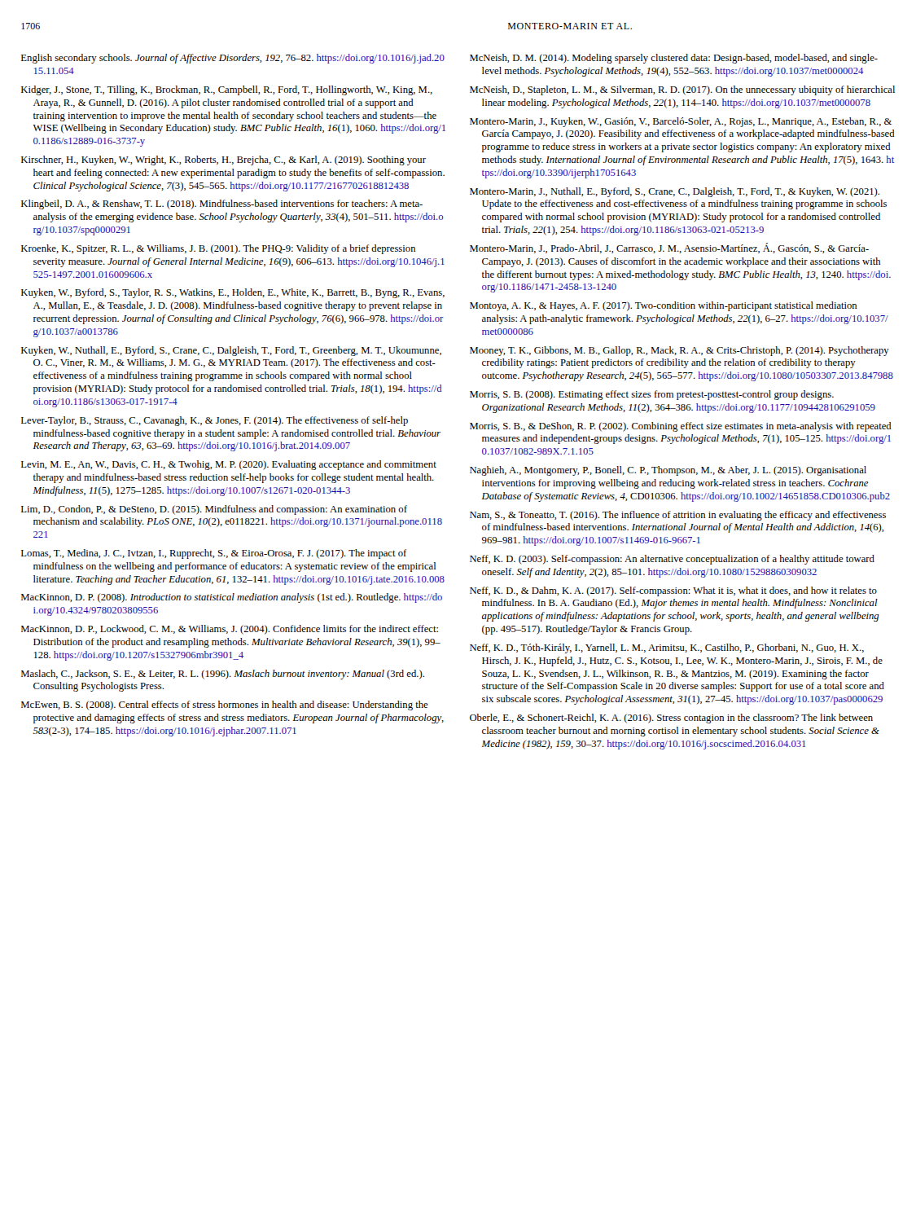1706 MONTERO-MARIN ET AL.
English secondary schools. Journal of Affective Disorders, 192, 76–82. https://doi.org/10.1016/j.jad.2015.11.054
Kidger, J., Stone, T., Tilling, K., Brockman, R., Campbell, R., Ford, T., Hollingworth, W., King, M., Araya, R., & Gunnell, D. (2016). A pilot cluster randomised controlled trial of a support and training intervention to improve the mental health of secondary school teachers and students—the WISE (Wellbeing in Secondary Education) study. BMC Public Health, 16(1), 1060. https://doi.org/10.1186/s12889-016-3737-y
Kirschner, H., Kuyken, W., Wright, K., Roberts, H., Brejcha, C., & Karl, A. (2019). Soothing your heart and feeling connected: A new experimental paradigm to study the benefits of self-compassion. Clinical Psychological Science, 7(3), 545–565. https://doi.org/10.1177/2167702618812438
Klingbeil, D. A., & Renshaw, T. L. (2018). Mindfulness-based interventions for teachers: A meta-analysis of the emerging evidence base. School Psychology Quarterly, 33(4), 501–511. https://doi.org/10.1037/spq0000291
Kroenke, K., Spitzer, R. L., & Williams, J. B. (2001). The PHQ-9: Validity of a brief depression severity measure. Journal of General Internal Medicine, 16(9), 606–613. https://doi.org/10.1046/j.1525-1497.2001.016009606.x
Kuyken, W., Byford, S., Taylor, R. S., Watkins, E., Holden, E., White, K., Barrett, B., Byng, R., Evans, A., Mullan, E., & Teasdale, J. D. (2008). Mindfulness-based cognitive therapy to prevent relapse in recurrent depression. Journal of Consulting and Clinical Psychology, 76(6), 966–978. https://doi.org/10.1037/a0013786
Kuyken, W., Nuthall, E., Byford, S., Crane, C., Dalgleish, T., Ford, T., Greenberg, M. T., Ukoumunne, O. C., Viner, R. M., & Williams, J. M. G., & MYRIAD Team. (2017). The effectiveness and cost-effectiveness of a mindfulness training programme in schools compared with normal school provision (MYRIAD): Study protocol for a randomised controlled trial. Trials, 18(1), 194. https://doi.org/10.1186/s13063-017-1917-4
Lever-Taylor, B., Strauss, C., Cavanagh, K., & Jones, F. (2014). The effectiveness of self-help mindfulness-based cognitive therapy in a student sample: A randomised controlled trial. Behaviour Research and Therapy, 63, 63–69. https://doi.org/10.1016/j.brat.2014.09.007
Levin, M. E., An, W., Davis, C. H., & Twohig, M. P. (2020). Evaluating acceptance and commitment therapy and mindfulness-based stress reduction self-help books for college student mental health. Mindfulness, 11(5), 1275–1285. https://doi.org/10.1007/s12671-020-01344-3
Lim, D., Condon, P., & DeSteno, D. (2015). Mindfulness and compassion: An examination of mechanism and scalability. PLoS ONE, 10(2), e0118221. https://doi.org/10.1371/journal.pone.0118221
Lomas, T., Medina, J. C., Ivtzan, I., Rupprecht, S., & Eiroa-Orosa, F. J. (2017). The impact of mindfulness on the wellbeing and performance of educators: A systematic review of the empirical literature. Teaching and Teacher Education, 61, 132–141. https://doi.org/10.1016/j.tate.2016.10.008
MacKinnon, D. P. (2008). Introduction to statistical mediation analysis (1st ed.). Routledge. https://doi.org/10.4324/9780203809556
MacKinnon, D. P., Lockwood, C. M., & Williams, J. (2004). Confidence limits for the indirect effect: Distribution of the product and resampling methods. Multivariate Behavioral Research, 39(1), 99–128. https://doi.org/10.1207/s15327906mbr3901_4
Maslach, C., Jackson, S. E., & Leiter, R. L. (1996). Maslach burnout inventory: Manual (3rd ed.). Consulting Psychologists Press.
McEwen, B. S. (2008). Central effects of stress hormones in health and disease: Understanding the protective and damaging effects of stress and stress mediators. European Journal of Pharmacology, 583(2-3), 174–185. https://doi.org/10.1016/j.ejphar.2007.11.071
McNeish, D. M. (2014). Modeling sparsely clustered data: Design-based, model-based, and single-level methods. Psychological Methods, 19(4), 552–563. https://doi.org/10.1037/met0000024
McNeish, D., Stapleton, L. M., & Silverman, R. D. (2017). On the unnecessary ubiquity of hierarchical linear modeling. Psychological Methods, 22(1), 114–140. https://doi.org/10.1037/met0000078
Montero-Marin, J., Kuyken, W., Gasión, V., Barceló-Soler, A., Rojas, L., Manrique, A., Esteban, R., & García Campayo, J. (2020). Feasibility and effectiveness of a workplace-adapted mindfulness-based programme to reduce stress in workers at a private sector logistics company: An exploratory mixed methods study. International Journal of Environmental Research and Public Health, 17(5), 1643. https://doi.org/10.3390/ijerph17051643
Montero-Marin, J., Nuthall, E., Byford, S., Crane, C., Dalgleish, T., Ford, T., & Kuyken, W. (2021). Update to the effectiveness and cost-effectiveness of a mindfulness training programme in schools compared with normal school provision (MYRIAD): Study protocol for a randomised controlled trial. Trials, 22(1), 254. https://doi.org/10.1186/s13063-021-05213-9
Montero-Marin, J., Prado-Abril, J., Carrasco, J. M., Asensio-Martínez, Á., Gascón, S., & García-Campayo, J. (2013). Causes of discomfort in the academic workplace and their associations with the different burnout types: A mixed-methodology study. BMC Public Health, 13, 1240. https://doi.org/10.1186/1471-2458-13-1240
Montoya, A. K., & Hayes, A. F. (2017). Two-condition within-participant statistical mediation analysis: A path-analytic framework. Psychological Methods, 22(1), 6–27. https://doi.org/10.1037/met0000086
Mooney, T. K., Gibbons, M. B., Gallop, R., Mack, R. A., & Crits-Christoph, P. (2014). Psychotherapy credibility ratings: Patient predictors of credibility and the relation of credibility to therapy outcome. Psychotherapy Research, 24(5), 565–577. https://doi.org/10.1080/10503307.2013.847988
Morris, S. B. (2008). Estimating effect sizes from pretest-posttest-control group designs. Organizational Research Methods, 11(2), 364–386. https://doi.org/10.1177/1094428106291059
Morris, S. B., & DeShon, R. P. (2002). Combining effect size estimates in meta-analysis with repeated measures and independent-groups designs. Psychological Methods, 7(1), 105–125. https://doi.org/10.1037/1082-989X.7.1.105
Naghieh, A., Montgomery, P., Bonell, C. P., Thompson, M., & Aber, J. L. (2015). Organisational interventions for improving wellbeing and reducing work-related stress in teachers. Cochrane Database of Systematic Reviews, 4, CD010306. https://doi.org/10.1002/14651858.CD010306.pub2
Nam, S., & Toneatto, T. (2016). The influence of attrition in evaluating the efficacy and effectiveness of mindfulness-based interventions. International Journal of Mental Health and Addiction, 14(6), 969–981. https://doi.org/10.1007/s11469-016-9667-1
Neff, K. D. (2003). Self-compassion: An alternative conceptualization of a healthy attitude toward oneself. Self and Identity, 2(2), 85–101. https://doi.org/10.1080/15298860309032
Neff, K. D., & Dahm, K. A. (2017). Self-compassion: What it is, what it does, and how it relates to mindfulness. In B. A. Gaudiano (Ed.), Major themes in mental health. Mindfulness: Nonclinical applications of mindfulness: Adaptations for school, work, sports, health, and general wellbeing (pp. 495–517). Routledge/Taylor & Francis Group.
Neff, K. D., Tóth-Király, I., Yarnell, L. M., Arimitsu, K., Castilho, P., Ghorbani, N., Guo, H. X., Hirsch, J. K., Hupfeld, J., Hutz, C. S., Kotsou, I., Lee, W. K., Montero-Marin, J., Sirois, F. M., de Souza, L. K., Svendsen, J. L., Wilkinson, R. B., & Mantzios, M. (2019). Examining the factor structure of the Self-Compassion Scale in 20 diverse samples: Support for use of a total score and six subscale scores. Psychological Assessment, 31(1), 27–45. https://doi.org/10.1037/pas0000629
Oberle, E., & Schonert-Reichl, K. A. (2016). Stress contagion in the classroom? The link between classroom teacher burnout and morning cortisol in elementary school students. Social Science & Medicine (1982), 159, 30–37. https://doi.org/10.1016/j.socscimed.2016.04.031